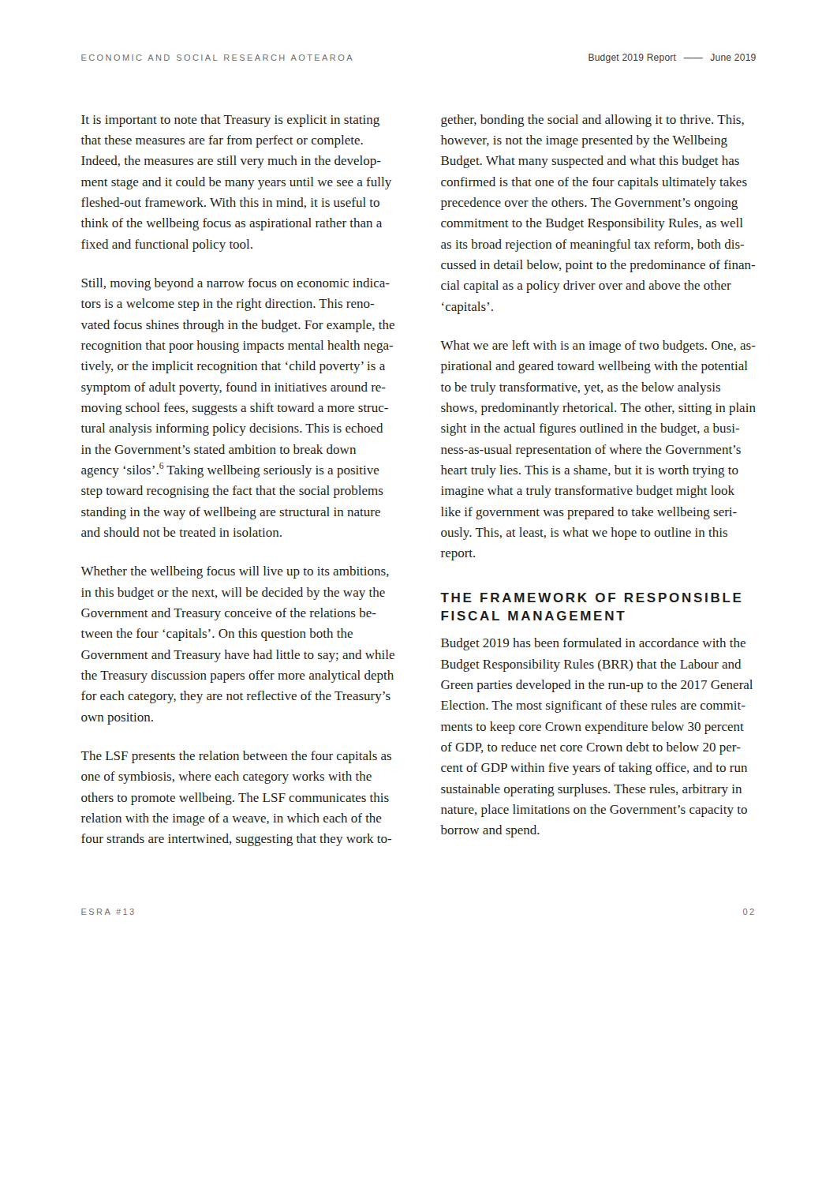Economic and Social Research Aotearoa
Budget 2019 Report —— June 2019
It is important to note that Treasury is explicit in stating that these measures are far from perfect or complete. Indeed, the measures are still very much in the development stage and it could be many years until we see a fully fleshed-out framework. With this in mind, it is useful to think of the wellbeing focus as aspirational rather than a fixed and functional policy tool.
Still, moving beyond a narrow focus on economic indicators is a welcome step in the right direction. This renovated focus shines through in the budget. For example, the recognition that poor housing impacts mental health negatively, or the implicit recognition that ‘child poverty’ is a symptom of adult poverty, found in initiatives around removing school fees, suggests a shift toward a more structural analysis informing policy decisions. This is echoed in the Government’s stated ambition to break down agency ‘silos’.6 Taking wellbeing seriously is a positive step toward recognising the fact that the social problems standing in the way of wellbeing are structural in nature and should not be treated in isolation.
Whether the wellbeing focus will live up to its ambitions, in this budget or the next, will be decided by the way the Government and Treasury conceive of the relations between the four ‘capitals’. On this question both the Government and Treasury have had little to say; and while the Treasury discussion papers offer more analytical depth for each category, they are not reflective of the Treasury’s own position.
The LSF presents the relation between the four capitals as one of symbiosis, where each category works with the others to promote wellbeing. The LSF communicates this relation with the image of a weave, in which each of the four strands are intertwined, suggesting that they work together, bonding the social and allowing it to thrive. This, however, is not the image presented by the Wellbeing Budget. What many suspected and what this budget has confirmed is that one of the four capitals ultimately takes precedence over the others. The Government’s ongoing commitment to the Budget Responsibility Rules, as well as its broad rejection of meaningful tax reform, both discussed in detail below, point to the predominance of financial capital as a policy driver over and above the other ‘capitals’.
What we are left with is an image of two budgets. One, aspirational and geared toward wellbeing with the potential to be truly transformative, yet, as the below analysis shows, predominantly rhetorical. The other, sitting in plain sight in the actual figures outlined in the budget, a business-as-usual representation of where the Government’s heart truly lies. This is a shame, but it is worth trying to imagine what a truly transformative budget might look like if government was prepared to take wellbeing seriously. This, at least, is what we hope to outline in this report.
The framework of responsible fiscal management
Budget 2019 has been formulated in accordance with the Budget Responsibility Rules (BRR) that the Labour and Green parties developed in the run-up to the 2017 General Election. The most significant of these rules are commitments to keep core Crown expenditure below 30 percent of GDP, to reduce net core Crown debt to below 20 percent of GDP within five years of taking office, and to run sustainable operating surpluses. These rules, arbitrary in nature, place limitations on the Government’s capacity to borrow and spend.
ESRA #13
02